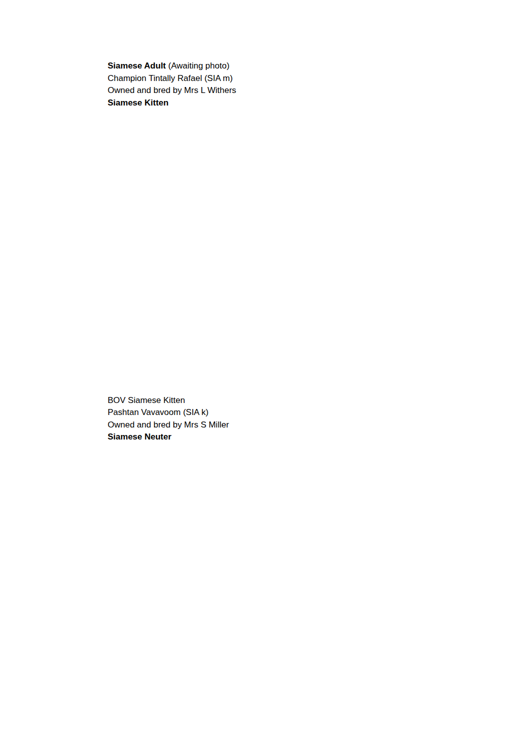Siamese Adult (Awaiting photo)
Champion Tintally Rafael (SIA m)
Owned and bred by Mrs L Withers
Siamese Kitten
© Dee Macie
BOV Siamese Kitten
Pashtan Vavavoom (SIA k)
Owned and bred by Mrs S Miller
Siamese Neuter